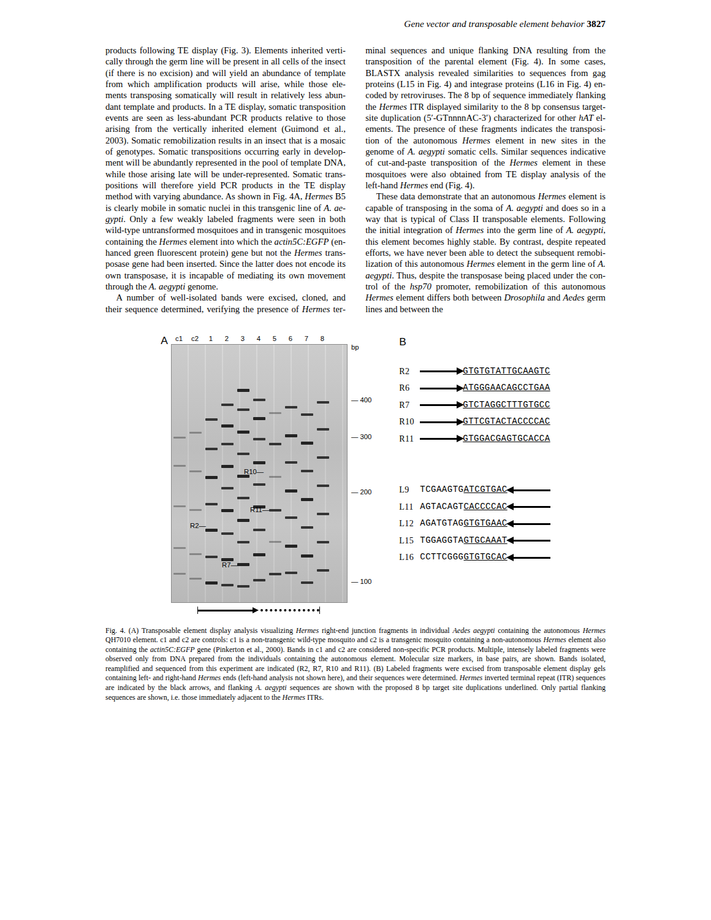Gene vector and transposable element behavior 3827
products following TE display (Fig. 3). Elements inherited vertically through the germ line will be present in all cells of the insect (if there is no excision) and will yield an abundance of template from which amplification products will arise, while those elements transposing somatically will result in relatively less abundant template and products. In a TE display, somatic transposition events are seen as less-abundant PCR products relative to those arising from the vertically inherited element (Guimond et al., 2003). Somatic remobilization results in an insect that is a mosaic of genotypes. Somatic transpositions occurring early in development will be abundantly represented in the pool of template DNA, while those arising late will be under-represented. Somatic transpositions will therefore yield PCR products in the TE display method with varying abundance. As shown in Fig. 4A, Hermes B5 is clearly mobile in somatic nuclei in this transgenic line of A. aegypti. Only a few weakly labeled fragments were seen in both wild-type untransformed mosquitoes and in transgenic mosquitoes containing the Hermes element into which the actin5C:EGFP (enhanced green fluorescent protein) gene but not the Hermes transposase gene had been inserted. Since the latter does not encode its own transposase, it is incapable of mediating its own movement through the A. aegypti genome.
A number of well-isolated bands were excised, cloned, and their sequence determined, verifying the presence of Hermes terminal sequences and unique flanking DNA resulting from the transposition of the parental element (Fig. 4). In some cases, BLASTX analysis revealed similarities to sequences from gag proteins (L15 in Fig. 4) and integrase proteins (L16 in Fig. 4) encoded by retroviruses. The 8 bp of sequence immediately flanking the Hermes ITR displayed similarity to the 8 bp consensus target-site duplication (5′-GTnnnnAC-3′) characterized for other hAT elements. The presence of these fragments indicates the transposition of the autonomous Hermes element in new sites in the genome of A. aegypti somatic cells. Similar sequences indicative of cut-and-paste transposition of the Hermes element in these mosquitoes were also obtained from TE display analysis of the left-hand Hermes end (Fig. 4).
These data demonstrate that an autonomous Hermes element is capable of transposing in the soma of A. aegypti and does so in a way that is typical of Class II transposable elements. Following the initial integration of Hermes into the germ line of A. aegypti, this element becomes highly stable. By contrast, despite repeated efforts, we have never been able to detect the subsequent remobilization of this autonomous Hermes element in the germ line of A. aegypti. Thus, despite the transposase being placed under the control of the hsp70 promoter, remobilization of this autonomous Hermes element differs both between Drosophila and Aedes germ lines and between the
A
c1 c212345678
R10—
R11—
R2—
R7—
bp
— 400 — 300 — 200 — 100
B
R2 GTGTGTATTGCAAGTC
R6 ATGGGAACAGCCTGAA
R7 GTCTAGGCTTTGTGCC
R10 GTTCGTACTACCCCAC
R11 GTGGACGAGTGCACCA
L9 TCGAAGTGATCGTGAC
L11 AGTACAGTCACCCCAC
L12 AGATGTAGGTGTGAAC
L15 TGGAGGTAGTGCAAAT
L16 CCTTCGGGGTGTGCAC
Fig. 4. (A) Transposable element display analysis visualizing Hermes right-end junction fragments in individual Aedes aegypti containing the autonomous Hermes QH7010 element. c1 and c2 are controls: c1 is a non-transgenic wild-type mosquito and c2 is a transgenic mosquito containing a non-autonomous Hermes element also containing the actin5C:EGFP gene (Pinkerton et al., 2000). Bands in c1 and c2 are considered non-specific PCR products. Multiple, intensely labeled fragments were observed only from DNA prepared from the individuals containing the autonomous element. Molecular size markers, in base pairs, are shown. Bands isolated, reamplified and sequenced from this experiment are indicated (R2, R7, R10 and R11). (B) Labeled fragments were excised from transposable element display gels containing left- and right-hand Hermes ends (left-hand analysis not shown here), and their sequences were determined. Hermes inverted terminal repeat (ITR) sequences are indicated by the black arrows, and flanking A. aegypti sequences are shown with the proposed 8 bp target site duplications underlined. Only partial flanking sequences are shown, i.e. those immediately adjacent to the Hermes ITRs.